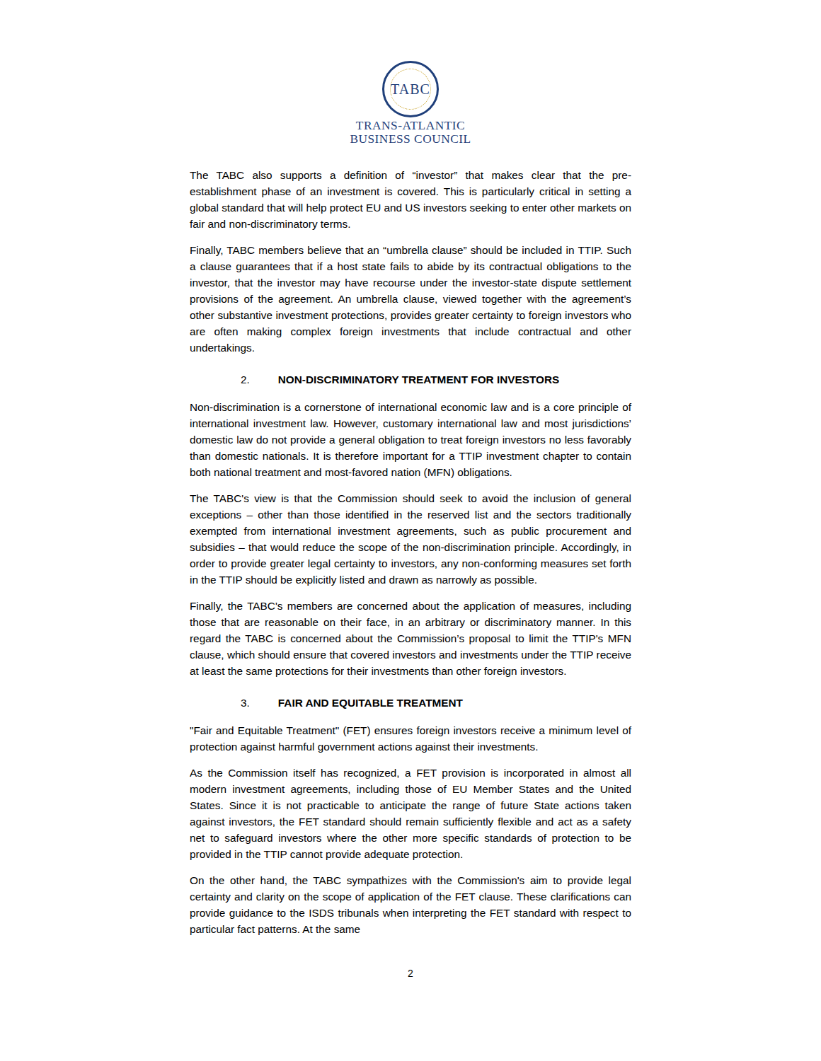TABC
TRANS-ATLANTIC BUSINESS COUNCIL
The TABC also supports a definition of “investor” that makes clear that the pre-establishment phase of an investment is covered. This is particularly critical in setting a global standard that will help protect EU and US investors seeking to enter other markets on fair and non-discriminatory terms.
Finally, TABC members believe that an “umbrella clause” should be included in TTIP. Such a clause guarantees that if a host state fails to abide by its contractual obligations to the investor, that the investor may have recourse under the investor-state dispute settlement provisions of the agreement. An umbrella clause, viewed together with the agreement’s other substantive investment protections, provides greater certainty to foreign investors who are often making complex foreign investments that include contractual and other undertakings.
2. NON-DISCRIMINATORY TREATMENT FOR INVESTORS
Non-discrimination is a cornerstone of international economic law and is a core principle of international investment law. However, customary international law and most jurisdictions’ domestic law do not provide a general obligation to treat foreign investors no less favorably than domestic nationals. It is therefore important for a TTIP investment chapter to contain both national treatment and most-favored nation (MFN) obligations.
The TABC's view is that the Commission should seek to avoid the inclusion of general exceptions – other than those identified in the reserved list and the sectors traditionally exempted from international investment agreements, such as public procurement and subsidies – that would reduce the scope of the non-discrimination principle. Accordingly, in order to provide greater legal certainty to investors, any non-conforming measures set forth in the TTIP should be explicitly listed and drawn as narrowly as possible.
Finally, the TABC's members are concerned about the application of measures, including those that are reasonable on their face, in an arbitrary or discriminatory manner. In this regard the TABC is concerned about the Commission’s proposal to limit the TTIP's MFN clause, which should ensure that covered investors and investments under the TTIP receive at least the same protections for their investments than other foreign investors.
3. FAIR AND EQUITABLE TREATMENT
"Fair and Equitable Treatment" (FET) ensures foreign investors receive a minimum level of protection against harmful government actions against their investments.
As the Commission itself has recognized, a FET provision is incorporated in almost all modern investment agreements, including those of EU Member States and the United States. Since it is not practicable to anticipate the range of future State actions taken against investors, the FET standard should remain sufficiently flexible and act as a safety net to safeguard investors where the other more specific standards of protection to be provided in the TTIP cannot provide adequate protection.
On the other hand, the TABC sympathizes with the Commission's aim to provide legal certainty and clarity on the scope of application of the FET clause. These clarifications can provide guidance to the ISDS tribunals when interpreting the FET standard with respect to particular fact patterns. At the same
2